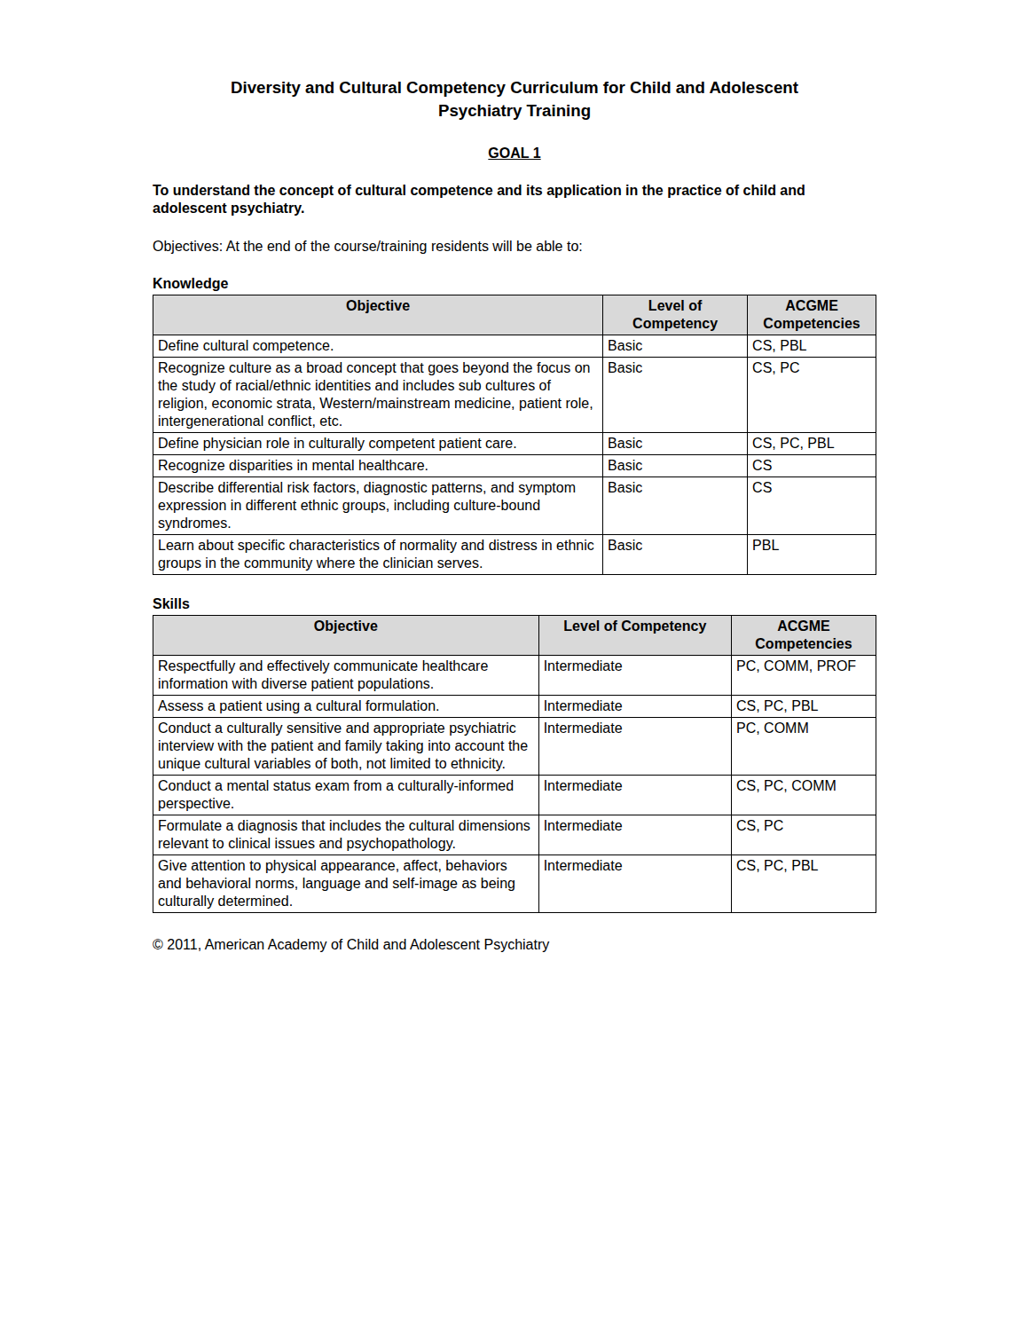Diversity and Cultural Competency Curriculum for Child and Adolescent
Psychiatry Training
GOAL 1
To understand the concept of cultural competence and its application in the practice of child and adolescent psychiatry.
Objectives: At the end of the course/training residents will be able to:
Knowledge
| Objective | Level of Competency | ACGME Competencies |
| --- | --- | --- |
| Define cultural competence. | Basic | CS, PBL |
| Recognize culture as a broad concept that goes beyond the focus on the study of racial/ethnic identities and includes sub cultures of religion, economic strata, Western/mainstream medicine, patient role, intergenerational conflict, etc. | Basic | CS, PC |
| Define physician role in culturally competent patient care. | Basic | CS, PC, PBL |
| Recognize disparities in mental healthcare. | Basic | CS |
| Describe differential risk factors, diagnostic patterns, and symptom expression in different ethnic groups, including culture-bound syndromes. | Basic | CS |
| Learn about specific characteristics of normality and distress in ethnic groups in the community where the clinician serves. | Basic | PBL |
Skills
| Objective | Level of Competency | ACGME Competencies |
| --- | --- | --- |
| Respectfully and effectively communicate healthcare information with diverse patient populations. | Intermediate | PC, COMM, PROF |
| Assess a patient using a cultural formulation. | Intermediate | CS, PC, PBL |
| Conduct a culturally sensitive and appropriate psychiatric interview with the patient and family taking into account the unique cultural variables of both, not limited to ethnicity. | Intermediate | PC, COMM |
| Conduct a mental status exam from a culturally-informed perspective. | Intermediate | CS, PC, COMM |
| Formulate a diagnosis that includes the cultural dimensions relevant to clinical issues and psychopathology. | Intermediate | CS, PC |
| Give attention to physical appearance, affect, behaviors and behavioral norms, language and self-image as being culturally determined. | Intermediate | CS, PC, PBL |
© 2011, American Academy of Child and Adolescent Psychiatry